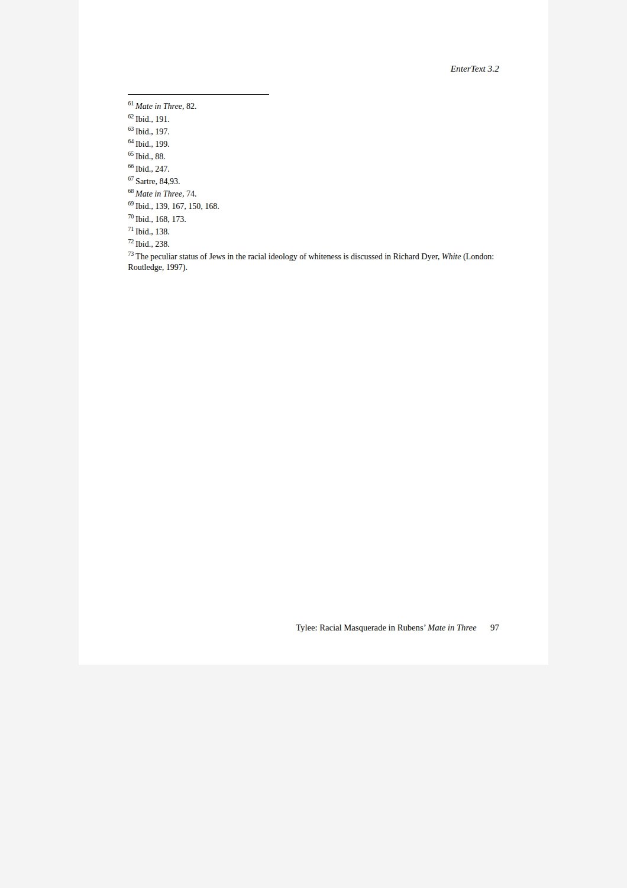EnterText 3.2
61 Mate in Three, 82.
62 Ibid., 191.
63 Ibid., 197.
64 Ibid., 199.
65 Ibid., 88.
66 Ibid., 247.
67 Sartre, 84,93.
68 Mate in Three, 74.
69 Ibid., 139, 167, 150, 168.
70 Ibid., 168, 173.
71 Ibid., 138.
72 Ibid., 238.
73 The peculiar status of Jews in the racial ideology of whiteness is discussed in Richard Dyer, White (London:
Routledge, 1997).
Tylee: Racial Masquerade in Rubens’ Mate in Three 97